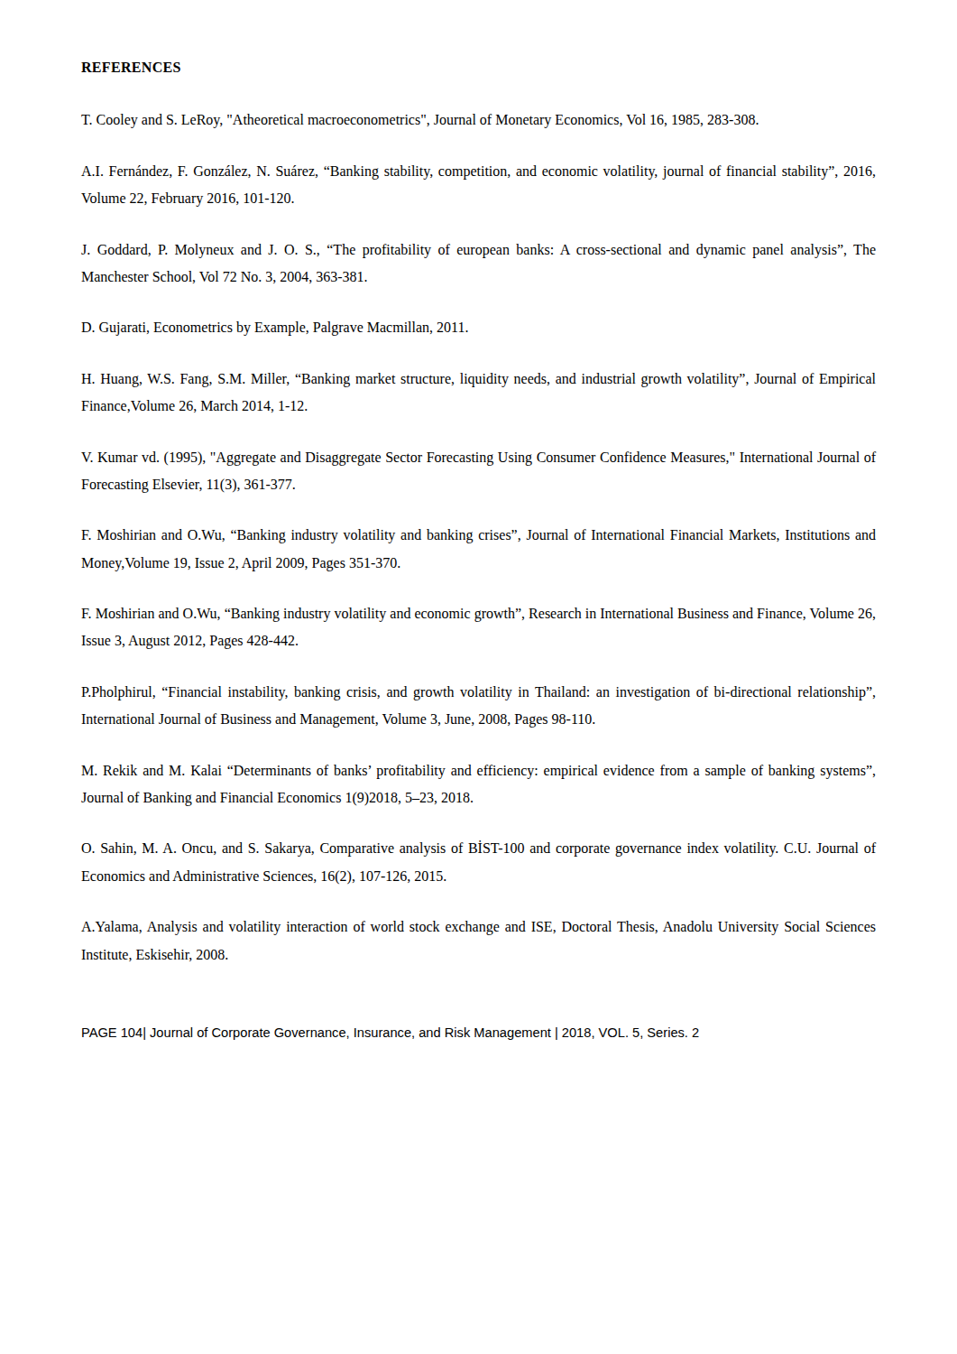REFERENCES
T. Cooley and S. LeRoy, "Atheoretical macroeconometrics", Journal of Monetary Economics, Vol 16, 1985, 283-308.
A.I. Fernández, F. González, N. Suárez, “Banking stability, competition, and economic volatility, journal of financial stability”, 2016, Volume 22, February 2016, 101-120.
J. Goddard, P. Molyneux and J. O. S., “The profitability of european banks: A cross-sectional and dynamic panel analysis”, The Manchester School, Vol 72 No. 3, 2004, 363-381.
D. Gujarati, Econometrics by Example, Palgrave Macmillan, 2011.
H. Huang, W.S. Fang, S.M. Miller, “Banking market structure, liquidity needs, and industrial growth volatility”, Journal of Empirical Finance,Volume 26, March 2014, 1-12.
V. Kumar vd. (1995), "Aggregate and Disaggregate Sector Forecasting Using Consumer Confidence Measures," International Journal of Forecasting Elsevier, 11(3), 361-377.
F. Moshirian and O.Wu, “Banking industry volatility and banking crises”, Journal of International Financial Markets, Institutions and Money,Volume 19, Issue 2, April 2009, Pages 351-370.
F. Moshirian and O.Wu, “Banking industry volatility and economic growth”, Research in International Business and Finance, Volume 26, Issue 3, August 2012, Pages 428-442.
P.Pholphirul, “Financial instability, banking crisis, and growth volatility in Thailand: an investigation of bi-directional relationship”, International Journal of Business and Management, Volume 3, June, 2008, Pages 98-110.
M. Rekik and M. Kalai “Determinants of banks’ profitability and efficiency: empirical evidence from a sample of banking systems”, Journal of Banking and Financial Economics 1(9)2018, 5–23, 2018.
O. Sahin, M. A. Oncu, and S. Sakarya, Comparative analysis of BİST-100 and corporate governance index volatility. C.U. Journal of Economics and Administrative Sciences, 16(2), 107-126, 2015.
A.Yalama, Analysis and volatility interaction of world stock exchange and ISE, Doctoral Thesis, Anadolu University Social Sciences Institute, Eskisehir, 2008.
PAGE 104| Journal of Corporate Governance, Insurance, and Risk Management | 2018, VOL. 5, Series. 2